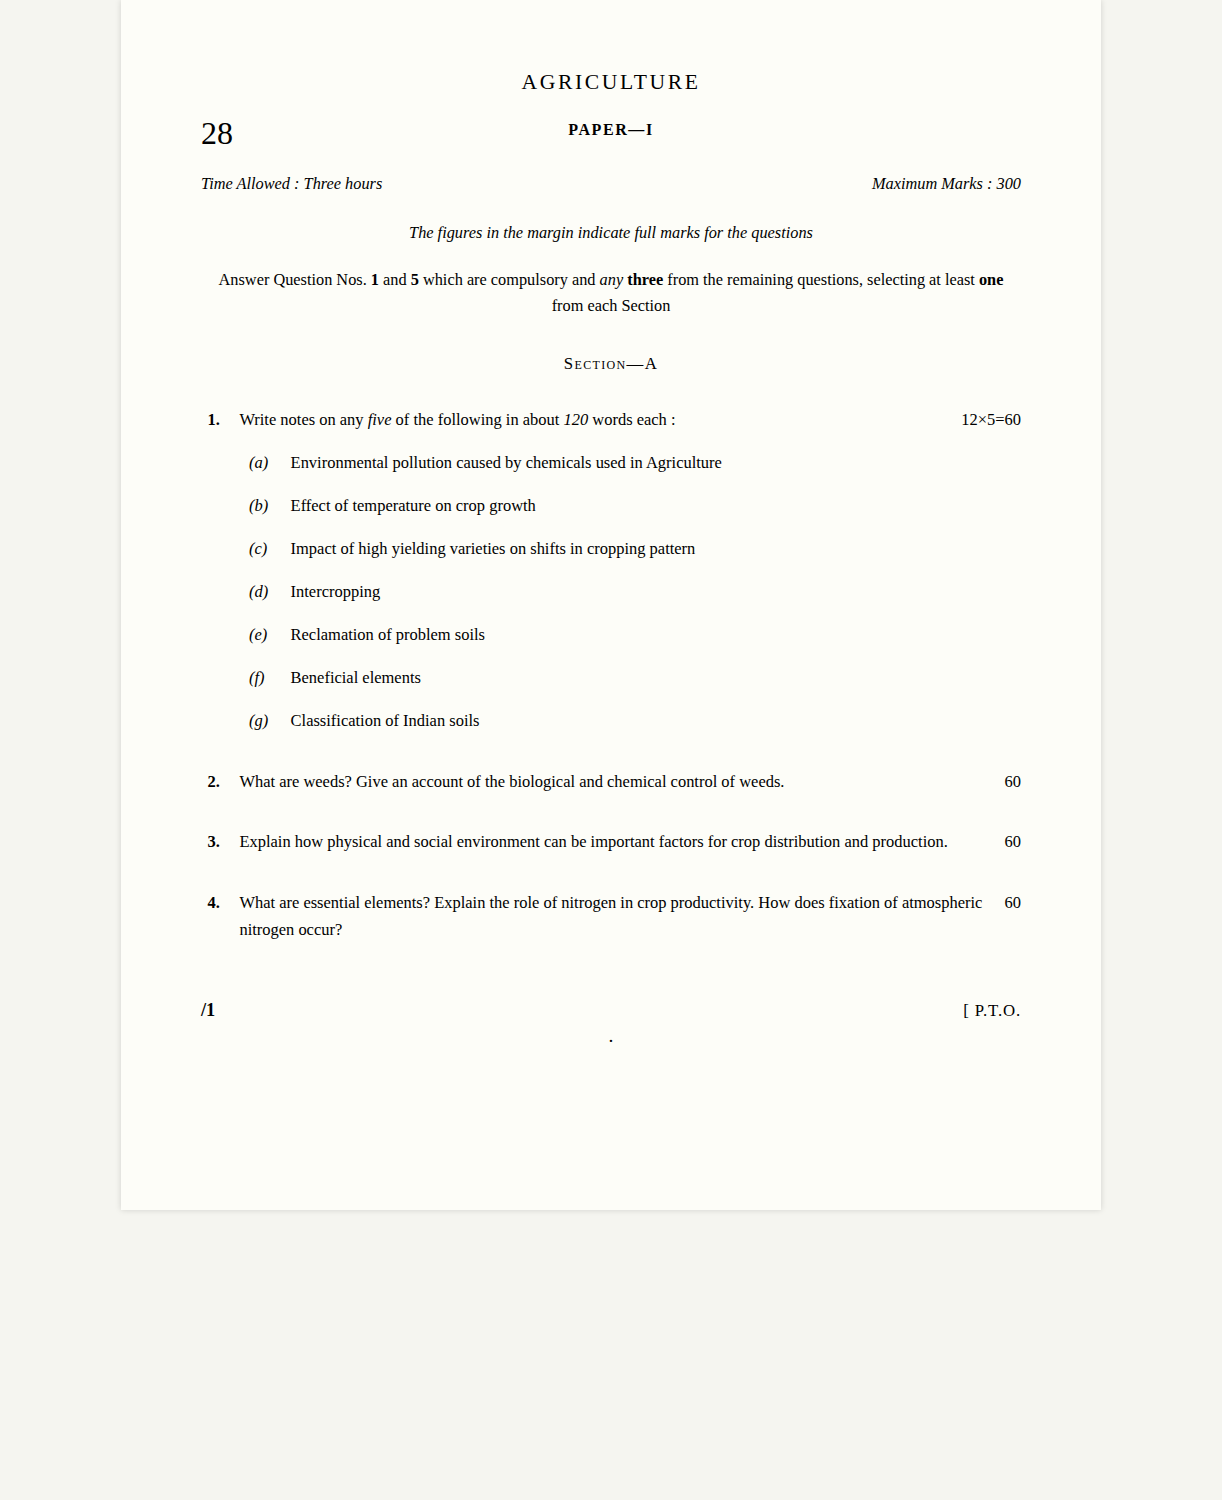AGRICULTURE
28
PAPER—I
Time Allowed : Three hours Maximum Marks : 300
The figures in the margin indicate full marks for the questions
Answer Question Nos. 1 and 5 which are compulsory and any three from the remaining questions, selecting at least one from each Section
Section—A
1. 12×5=60 Write notes on any five of the following in about 120 words each :
(a) Environmental pollution caused by chemicals used in Agriculture
(b) Effect of temperature on crop growth
(c) Impact of high yielding varieties on shifts in cropping pattern
(d) Intercropping
(e) Reclamation of problem soils
(f) Beneficial elements
(g) Classification of Indian soils
2. 60 What are weeds? Give an account of the biological and chemical control of weeds.
3. 60 Explain how physical and social environment can be important factors for crop distribution and production.
4. 60 What are essential elements? Explain the role of nitrogen in crop productivity. How does fixation of atmospheric nitrogen occur?
/1 [ P.T.O.
·